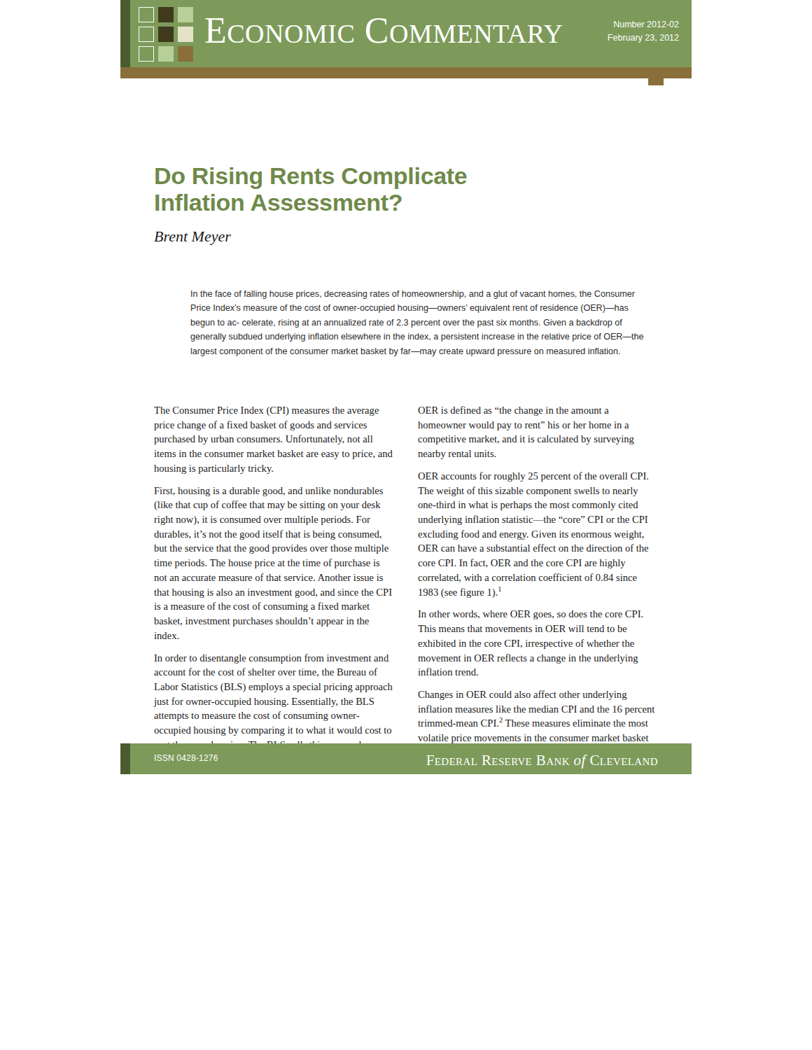ECONOMIC COMMENTARY
Number 2012-02
February 23, 2012
Do Rising Rents Complicate
Inflation Assessment?
Brent Meyer
In the face of falling house prices, decreasing rates of homeownership, and a glut of vacant homes, the Consumer Price Index’s measure of the cost of owner-occupied housing—owners’ equivalent rent of residence (OER)—has begun to ac- celerate, rising at an annualized rate of 2.3 percent over the past six months. Given a backdrop of generally subdued underlying inflation elsewhere in the index, a persistent increase in the relative price of OER—the largest component of the consumer market basket by far—may create upward pressure on measured inflation.
The Consumer Price Index (CPI) measures the average price change of a fixed basket of goods and services purchased by urban consumers. Unfortunately, not all items in the consumer market basket are easy to price, and housing is particularly tricky.
First, housing is a durable good, and unlike nondurables (like that cup of coffee that may be sitting on your desk right now), it is consumed over multiple periods. For durables, it’s not the good itself that is being consumed, but the service that the good provides over those multiple time periods. The house price at the time of purchase is not an accurate measure of that service. Another issue is that housing is also an investment good, and since the CPI is a measure of the cost of consuming a fixed market basket, investment purchases shouldn’t appear in the index.
In order to disentangle consumption from investment and account for the cost of shelter over time, the Bureau of Labor Statistics (BLS) employs a special pricing approach just for owner-occupied housing. Essentially, the BLS attempts to measure the cost of consuming owner-occupied housing by comparing it to what it would cost to rent the same housing. The BLS calls this approach “owners’ equivalent rent of primary residence” (OER). OER is defined as “the change in the amount a homeowner would pay to rent” his or her home in a competitive market, and it is calculated by surveying nearby rental units.
OER accounts for roughly 25 percent of the overall CPI. The weight of this sizable component swells to nearly one-third in what is perhaps the most commonly cited underlying inflation statistic—the “core” CPI or the CPI excluding food and energy. Given its enormous weight, OER can have a substantial effect on the direction of the core CPI. In fact, OER and the core CPI are highly correlated, with a correlation coefficient of 0.84 since 1983 (see figure 1).1
In other words, where OER goes, so does the core CPI. This means that movements in OER will tend to be exhibited in the core CPI, irrespective of whether the movement in OER reflects a change in the underlying inflation trend.
Changes in OER could also affect other underlying inflation measures like the median CPI and the 16 percent trimmed-mean CPI.2 These measures eliminate the most volatile price movements in the consumer market basket on a monthly basis, treating those movements as noise that obscures the inflation signal.
ISSN 0428-1276
Federal Reserve Bank of Cleveland